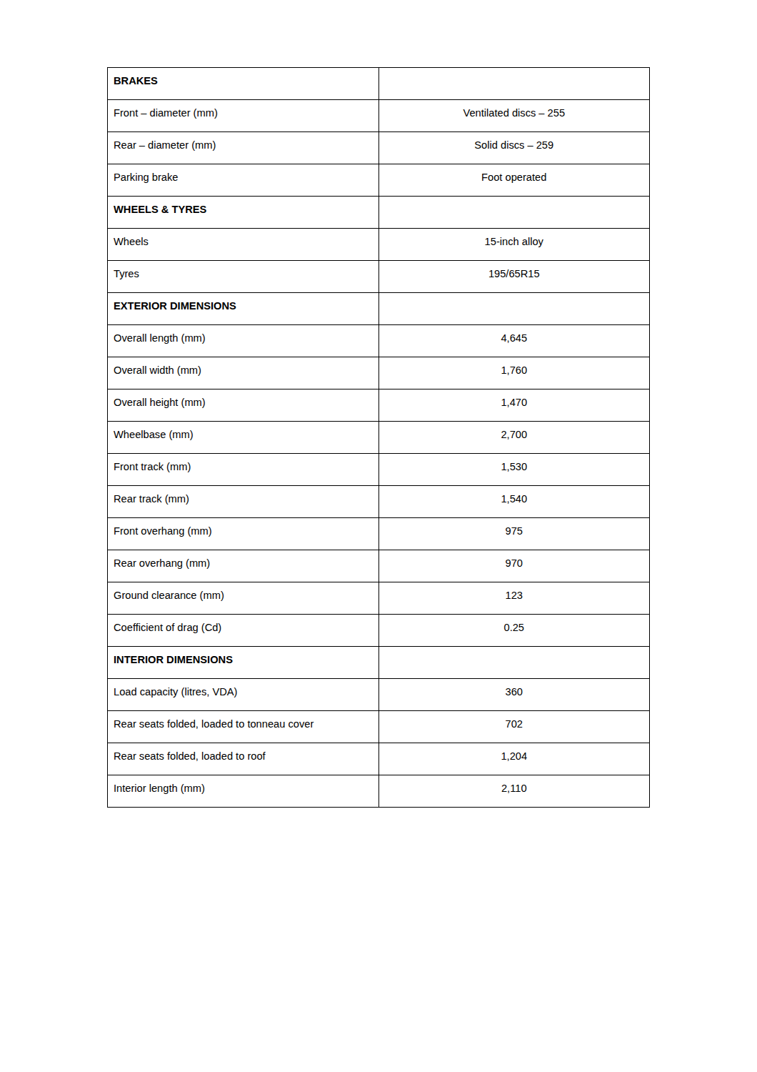| BRAKES | |
| Front – diameter (mm) | Ventilated discs – 255 |
| Rear – diameter (mm) | Solid discs – 259 |
| Parking brake | Foot operated |
| WHEELS & TYRES | |
| Wheels | 15-inch alloy |
| Tyres | 195/65R15 |
| EXTERIOR DIMENSIONS | |
| Overall length (mm) | 4,645 |
| Overall width (mm) | 1,760 |
| Overall height (mm) | 1,470 |
| Wheelbase (mm) | 2,700 |
| Front track (mm) | 1,530 |
| Rear track (mm) | 1,540 |
| Front overhang (mm) | 975 |
| Rear overhang (mm) | 970 |
| Ground clearance (mm) | 123 |
| Coefficient of drag (Cd) | 0.25 |
| INTERIOR DIMENSIONS | |
| Load capacity (litres, VDA) | 360 |
| Rear seats folded, loaded to tonneau cover | 702 |
| Rear seats folded, loaded to roof | 1,204 |
| Interior length (mm) | 2,110 |